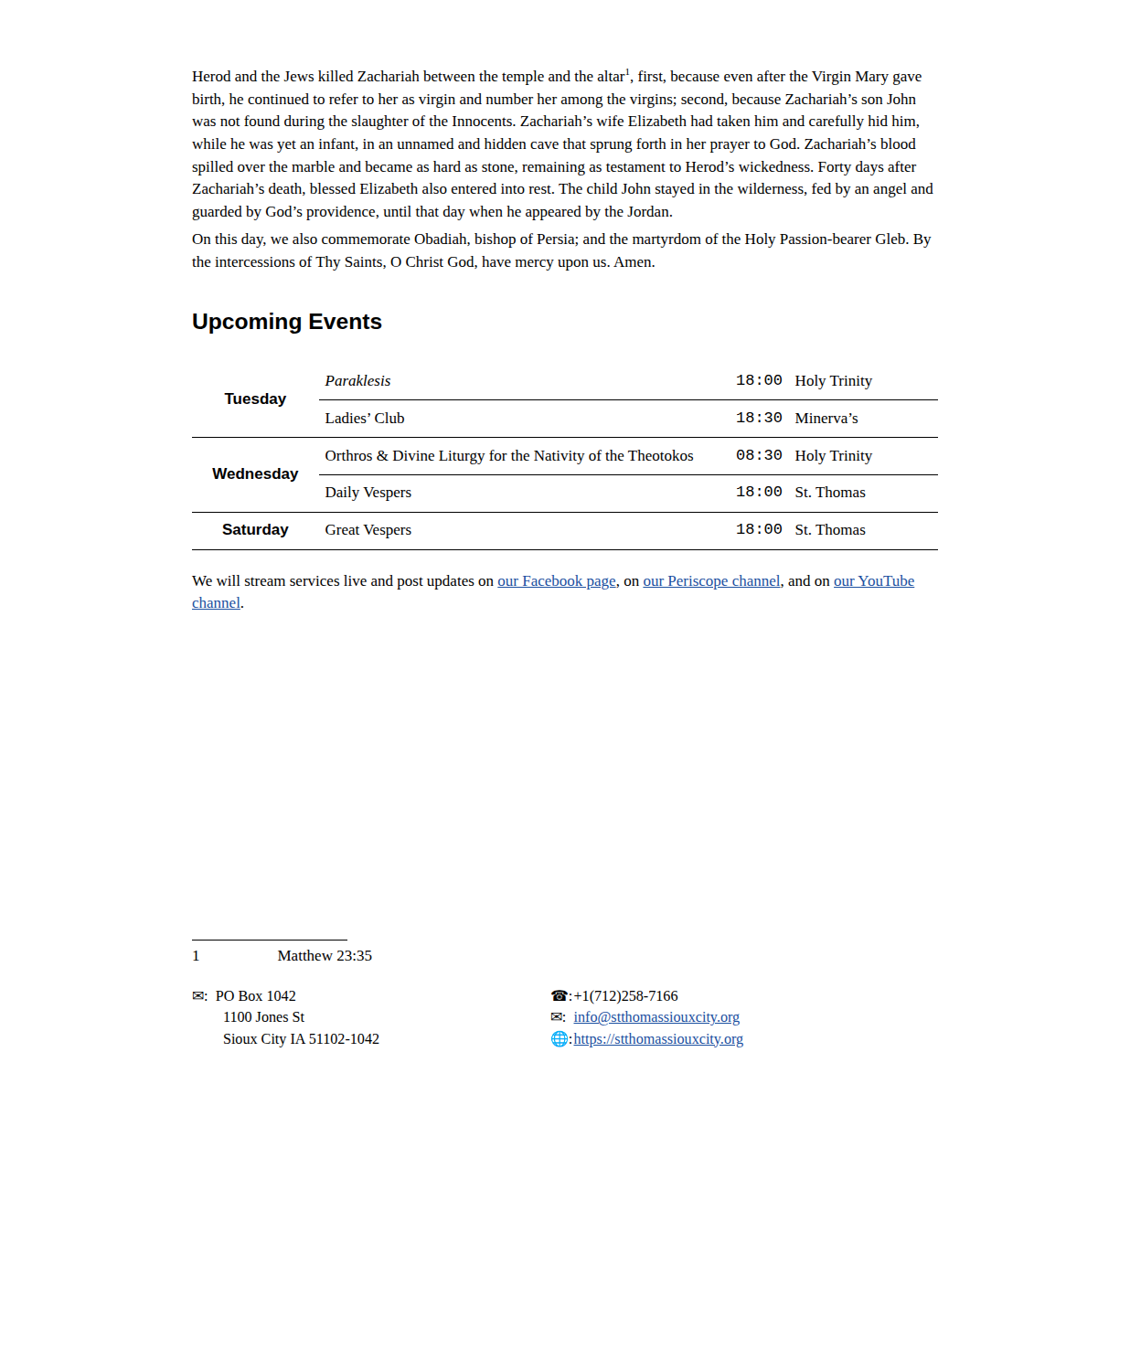Herod and the Jews killed Zachariah between the temple and the altar1, first, because even after the Virgin Mary gave birth, he continued to refer to her as virgin and number her among the virgins; second, because Zachariah’s son John was not found during the slaughter of the Innocents. Zachariah’s wife Elizabeth had taken him and carefully hid him, while he was yet an infant, in an unnamed and hidden cave that sprung forth in her prayer to God. Zachariah’s blood spilled over the marble and became as hard as stone, remaining as testament to Herod’s wickedness. Forty days after Zachariah’s death, blessed Elizabeth also entered into rest. The child John stayed in the wilderness, fed by an angel and guarded by God’s providence, until that day when he appeared by the Jordan.
On this day, we also commemorate Obadiah, bishop of Persia; and the martyrdom of the Holy Passion-bearer Gleb. By the intercessions of Thy Saints, O Christ God, have mercy upon us. Amen.
Upcoming Events
| Tuesday | Paraklesis | 18:00 | Holy Trinity |
| Ladies’ Club | 18:30 | Minerva’s |
| Wednesday | Orthros & Divine Liturgy for the Nativity of the Theotokos | 08:30 | Holy Trinity |
| Daily Vespers | 18:00 | St. Thomas |
| Saturday | Great Vespers | 18:00 | St. Thomas |
We will stream services live and post updates on our Facebook page, on our Periscope channel, and on our YouTube channel.
1 Matthew 23:35
| ✉: PO Box 1042 1100 Jones St Sioux City IA 51102-1042 | ☎: +1(712)258-7166 ✉: info@stthomassiouxcity.org 🌐: https://stthomassiouxcity.org |